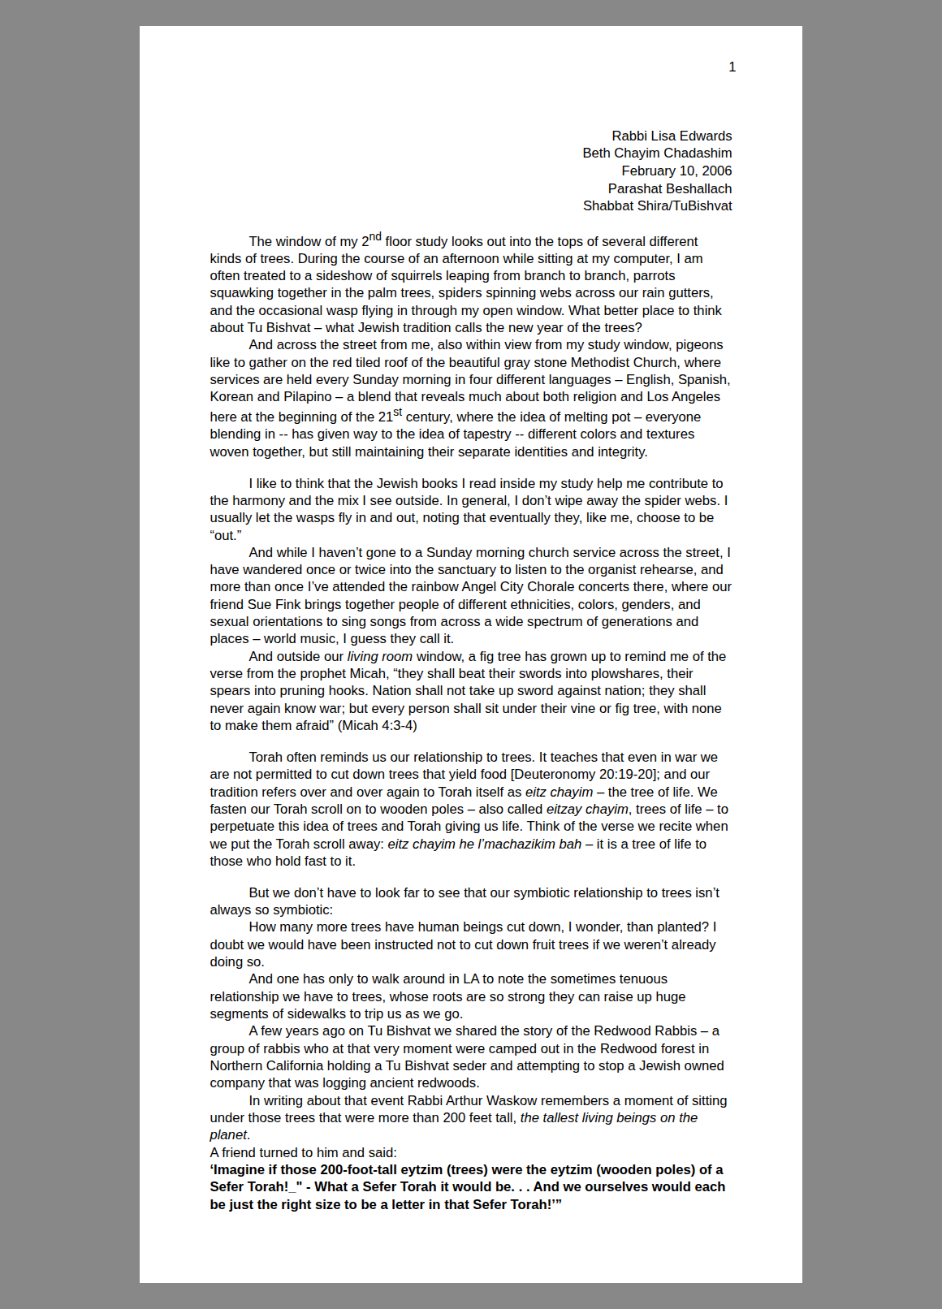1
Rabbi Lisa Edwards
Beth Chayim Chadashim
February 10, 2006
Parashat Beshallach
Shabbat Shira/TuBishvat
The window of my 2nd floor study looks out into the tops of several different kinds of trees. During the course of an afternoon while sitting at my computer, I am often treated to a sideshow of squirrels leaping from branch to branch, parrots squawking together in the palm trees, spiders spinning webs across our rain gutters, and the occasional wasp flying in through my open window. What better place to think about Tu Bishvat – what Jewish tradition calls the new year of the trees?
And across the street from me, also within view from my study window, pigeons like to gather on the red tiled roof of the beautiful gray stone Methodist Church, where services are held every Sunday morning in four different languages – English, Spanish, Korean and Pilapino – a blend that reveals much about both religion and Los Angeles here at the beginning of the 21st century, where the idea of melting pot – everyone blending in -- has given way to the idea of tapestry -- different colors and textures woven together, but still maintaining their separate identities and integrity.
I like to think that the Jewish books I read inside my study help me contribute to the harmony and the mix I see outside. In general, I don’t wipe away the spider webs. I usually let the wasps fly in and out, noting that eventually they, like me, choose to be “out.”
And while I haven’t gone to a Sunday morning church service across the street, I have wandered once or twice into the sanctuary to listen to the organist rehearse, and more than once I’ve attended the rainbow Angel City Chorale concerts there, where our friend Sue Fink brings together people of different ethnicities, colors, genders, and sexual orientations to sing songs from across a wide spectrum of generations and places – world music, I guess they call it.
And outside our living room window, a fig tree has grown up to remind me of the verse from the prophet Micah, “they shall beat their swords into plowshares, their spears into pruning hooks. Nation shall not take up sword against nation; they shall never again know war; but every person shall sit under their vine or fig tree, with none to make them afraid” (Micah 4:3-4)
Torah often reminds us our relationship to trees. It teaches that even in war we are not permitted to cut down trees that yield food [Deuteronomy 20:19-20]; and our tradition refers over and over again to Torah itself as eitz chayim – the tree of life. We fasten our Torah scroll on to wooden poles – also called eitzay chayim, trees of life – to perpetuate this idea of trees and Torah giving us life. Think of the verse we recite when we put the Torah scroll away: eitz chayim he l’machazikim bah – it is a tree of life to those who hold fast to it.
But we don’t have to look far to see that our symbiotic relationship to trees isn’t always so symbiotic:
How many more trees have human beings cut down, I wonder, than planted? I doubt we would have been instructed not to cut down fruit trees if we weren’t already doing so.
And one has only to walk around in LA to note the sometimes tenuous relationship we have to trees, whose roots are so strong they can raise up huge segments of sidewalks to trip us as we go.
A few years ago on Tu Bishvat we shared the story of the Redwood Rabbis – a group of rabbis who at that very moment were camped out in the Redwood forest in Northern California holding a Tu Bishvat seder and attempting to stop a Jewish owned company that was logging ancient redwoods.
In writing about that event Rabbi Arthur Waskow remembers a moment of sitting under those trees that were more than 200 feet tall, the tallest living beings on the planet.
A friend turned to him and said:
‘Imagine if those 200-foot-tall eytzim (trees) were the eytzim (wooden poles) of a Sefer Torah!_" - What a Sefer Torah it would be. . . And we ourselves would each be just the right size to be a letter in that Sefer Torah!’”